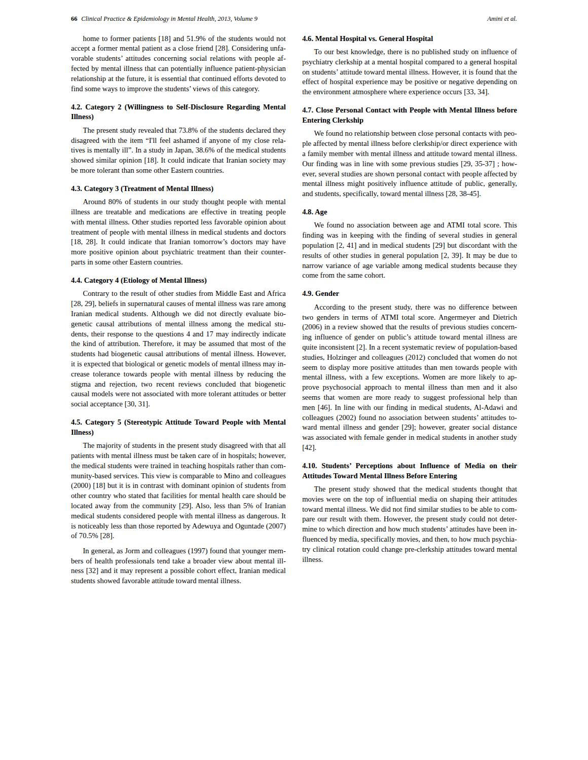66 Clinical Practice & Epidemiology in Mental Health, 2013, Volume 9
Amini et al.
home to former patients [18] and 51.9% of the students would not accept a former mental patient as a close friend [28]. Considering unfavorable students’ attitudes concerning social relations with people affected by mental illness that can potentially influence patient-physician relationship at the future, it is essential that continued efforts devoted to find some ways to improve the students’ views of this category.
4.2. Category 2 (Willingness to Self-Disclosure Regarding Mental Illness)
The present study revealed that 73.8% of the students declared they disagreed with the item “I'll feel ashamed if anyone of my close relatives is mentally ill”. In a study in Japan, 38.6% of the medical students showed similar opinion [18]. It could indicate that Iranian society may be more tolerant than some other Eastern countries.
4.3. Category 3 (Treatment of Mental Illness)
Around 80% of students in our study thought people with mental illness are treatable and medications are effective in treating people with mental illness. Other studies reported less favorable opinion about treatment of people with mental illness in medical students and doctors [18, 28]. It could indicate that Iranian tomorrow’s doctors may have more positive opinion about psychiatric treatment than their counterparts in some other Eastern countries.
4.4. Category 4 (Etiology of Mental Illness)
Contrary to the result of other studies from Middle East and Africa [28, 29], beliefs in supernatural causes of mental illness was rare among Iranian medical students. Although we did not directly evaluate biogenetic causal attributions of mental illness among the medical students, their response to the questions 4 and 17 may indirectly indicate the kind of attribution. Therefore, it may be assumed that most of the students had biogenetic causal attributions of mental illness. However, it is expected that biological or genetic models of mental illness may increase tolerance towards people with mental illness by reducing the stigma and rejection, two recent reviews concluded that biogenetic causal models were not associated with more tolerant attitudes or better social acceptance [30, 31].
4.5. Category 5 (Stereotypic Attitude Toward People with Mental Illness)
The majority of students in the present study disagreed with that all patients with mental illness must be taken care of in hospitals; however, the medical students were trained in teaching hospitals rather than community-based services. This view is comparable to Mino and colleagues (2000) [18] but it is in contrast with dominant opinion of students from other country who stated that facilities for mental health care should be located away from the community [29]. Also, less than 5% of Iranian medical students considered people with mental illness as dangerous. It is noticeably less than those reported by Adewuya and Oguntade (2007) of 70.5% [28].
In general, as Jorm and colleagues (1997) found that younger members of health professionals tend take a broader view about mental illness [32] and it may represent a possible cohort effect, Iranian medical students showed favorable attitude toward mental illness.
4.6. Mental Hospital vs. General Hospital
To our best knowledge, there is no published study on influence of psychiatry clerkship at a mental hospital compared to a general hospital on students’ attitude toward mental illness. However, it is found that the effect of hospital experience may be positive or negative depending on the environment atmosphere where experience occurs [33, 34].
4.7. Close Personal Contact with People with Mental Illness before Entering Clerkship
We found no relationship between close personal contacts with people affected by mental illness before clerkship/or direct experience with a family member with mental illness and attitude toward mental illness. Our finding was in line with some previous studies [29, 35-37] ; however, several studies are shown personal contact with people affected by mental illness might positively influence attitude of public, generally, and students, specifically, toward mental illness [28, 38-45].
4.8. Age
We found no association between age and ATMI total score. This finding was in keeping with the finding of several studies in general population [2, 41] and in medical students [29] but discordant with the results of other studies in general population [2, 39]. It may be due to narrow variance of age variable among medical students because they come from the same cohort.
4.9. Gender
According to the present study, there was no difference between two genders in terms of ATMI total score. Angermeyer and Dietrich (2006) in a review showed that the results of previous studies concerning influence of gender on public’s attitude toward mental illness are quite inconsistent [2]. In a recent systematic review of population-based studies, Holzinger and colleagues (2012) concluded that women do not seem to display more positive attitudes than men towards people with mental illness, with a few exceptions. Women are more likely to approve psychosocial approach to mental illness than men and it also seems that women are more ready to suggest professional help than men [46]. In line with our finding in medical students, Al-Adawi and colleagues (2002) found no association between students’ attitudes toward mental illness and gender [29]; however, greater social distance was associated with female gender in medical students in another study [42].
4.10. Students’ Perceptions about Influence of Media on their Attitudes Toward Mental Illness Before Entering
The present study showed that the medical students thought that movies were on the top of influential media on shaping their attitudes toward mental illness. We did not find similar studies to be able to compare our result with them. However, the present study could not determine to which direction and how much students’ attitudes have been influenced by media, specifically movies, and then, to how much psychiatry clinical rotation could change pre-clerkship attitudes toward mental illness.